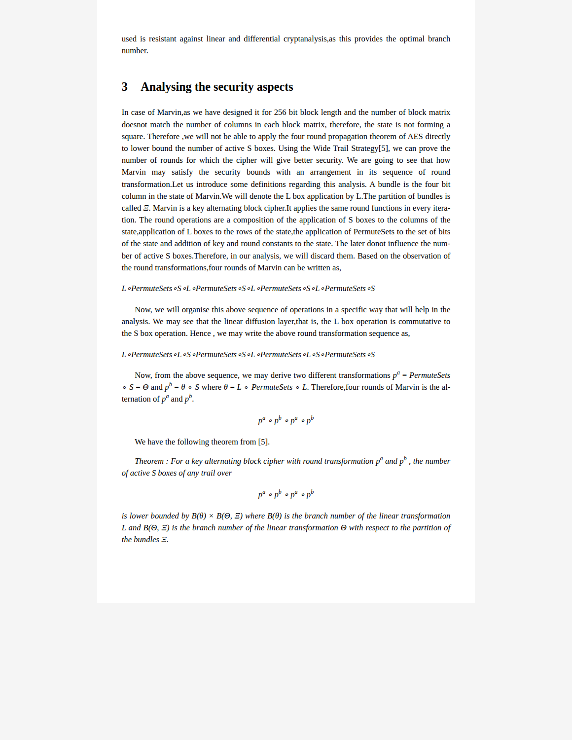used is resistant against linear and differential cryptanalysis,as this provides the optimal branch number.
3 Analysing the security aspects
In case of Marvin,as we have designed it for 256 bit block length and the number of block matrix doesnot match the number of columns in each block matrix, therefore, the state is not forming a square. Therefore ,we will not be able to apply the four round propagation theorem of AES directly to lower bound the number of active S boxes. Using the Wide Trail Strategy[5], we can prove the number of rounds for which the cipher will give better security. We are going to see that how Marvin may satisfy the security bounds with an arrangement in its sequence of round transformation.Let us introduce some definitions regarding this analysis. A bundle is the four bit column in the state of Marvin.We will denote the L box application by L.The partition of bundles is called Ξ. Marvin is a key alternating block cipher.It applies the same round functions in every iteration. The round operations are a composition of the application of S boxes to the columns of the state,application of L boxes to the rows of the state,the application of PermuteSets to the set of bits of the state and addition of key and round constants to the state. The later donot influence the number of active S boxes.Therefore, in our analysis, we will discard them. Based on the observation of the round transformations,four rounds of Marvin can be written as,
L∘PermuteSets∘S∘L∘PermuteSets∘S∘L∘PermuteSets∘S∘L∘PermuteSets∘S
Now, we will organise this above sequence of operations in a specific way that will help in the analysis. We may see that the linear diffusion layer,that is, the L box operation is commutative to the S box operation. Hence , we may write the above round transformation sequence as,
L∘PermuteSets∘L∘S∘PermuteSets∘S∘L∘PermuteSets∘L∘S∘PermuteSets∘S
Now, from the above sequence, we may derive two different transformations pa = PermuteSets ∘ S = Θ and pb = θ ∘ S where θ = L ∘ PermuteSets ∘ L. Therefore,four rounds of Marvin is the alternation of pa and pb.
pa ∘ pb ∘ pa ∘ pb
We have the following theorem from [5].
Theorem : For a key alternating block cipher with round transformation pa and pb , the number of active S boxes of any trail over
pa ∘ pb ∘ pa ∘ pb
is lower bounded by B(θ) × B(Θ, Ξ) where B(θ) is the branch number of the linear transformation L and B(Θ, Ξ) is the branch number of the linear transformation Θ with respect to the partition of the bundles Ξ.